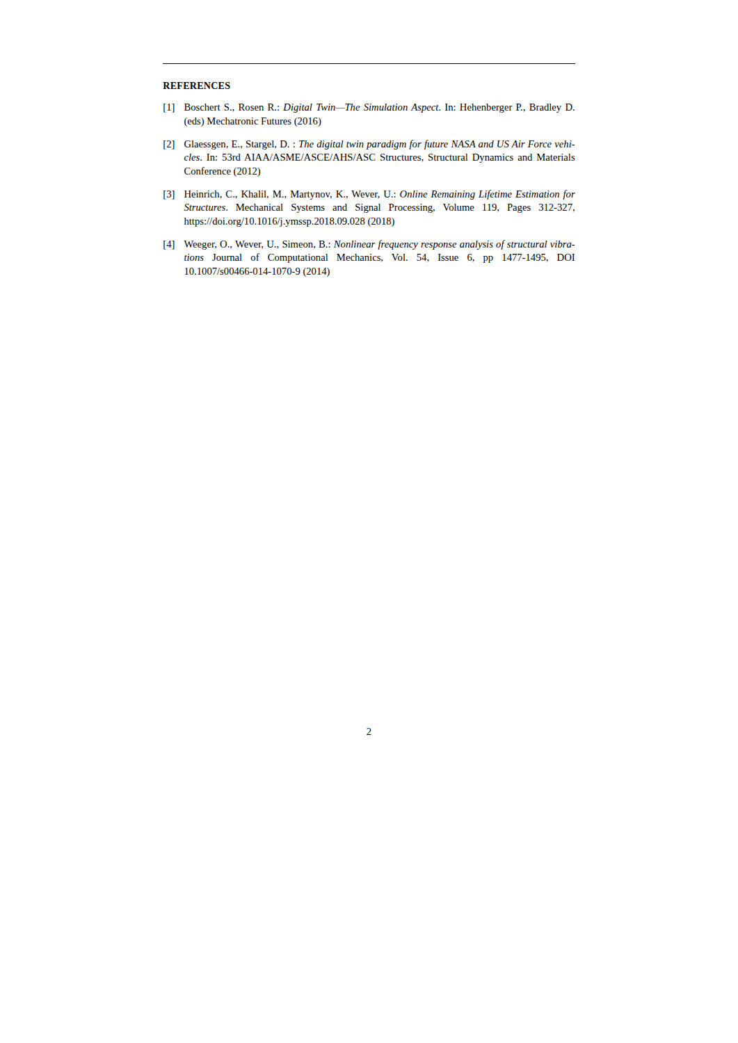References
[1] Boschert S., Rosen R.: Digital Twin—The Simulation Aspect. In: Hehenberger P., Bradley D. (eds) Mechatronic Futures (2016)
[2] Glaessgen, E., Stargel, D. : The digital twin paradigm for future NASA and US Air Force vehicles. In: 53rd AIAA/ASME/ASCE/AHS/ASC Structures, Structural Dynamics and Materials Conference (2012)
[3] Heinrich, C., Khalil, M., Martynov, K., Wever, U.: Online Remaining Lifetime Estimation for Structures. Mechanical Systems and Signal Processing, Volume 119, Pages 312-327, https://doi.org/10.1016/j.ymssp.2018.09.028 (2018)
[4] Weeger, O., Wever, U., Simeon, B.: Nonlinear frequency response analysis of structural vibrations Journal of Computational Mechanics, Vol. 54, Issue 6, pp 1477-1495, DOI 10.1007/s00466-014-1070-9 (2014)
2